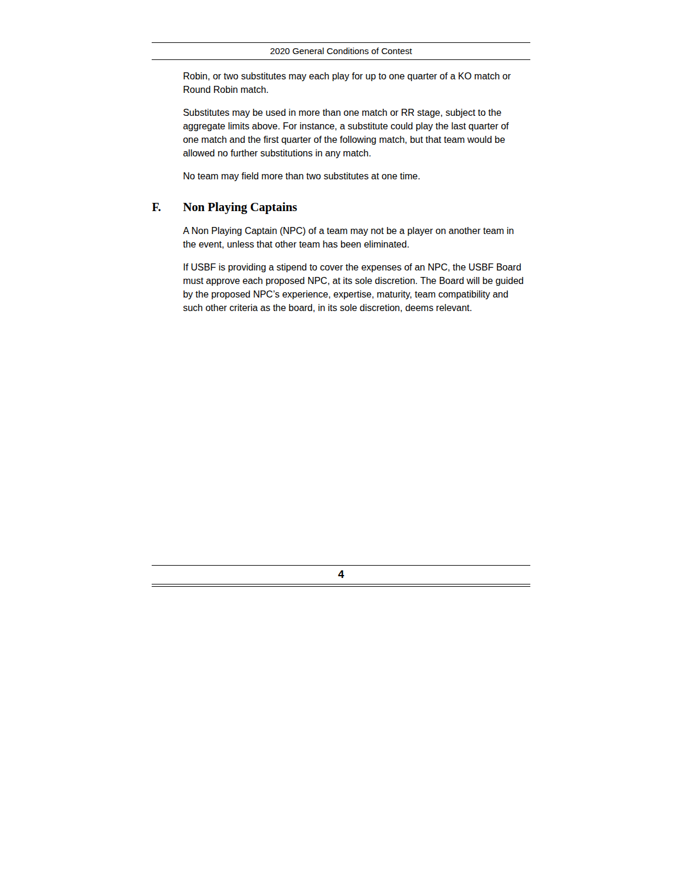2020 General Conditions of Contest
Robin, or two substitutes may each play for up to one quarter of a KO match or Round Robin match.
Substitutes may be used in more than one match or RR stage, subject to the aggregate limits above. For instance, a substitute could play the last quarter of one match and the first quarter of the following match, but that team would be allowed no further substitutions in any match.
No team may field more than two substitutes at one time.
F. Non Playing Captains
A Non Playing Captain (NPC) of a team may not be a player on another team in the event, unless that other team has been eliminated.
If USBF is providing a stipend to cover the expenses of an NPC, the USBF Board must approve each proposed NPC, at its sole discretion. The Board will be guided by the proposed NPC’s experience, expertise, maturity, team compatibility and such other criteria as the board, in its sole discretion, deems relevant.
4